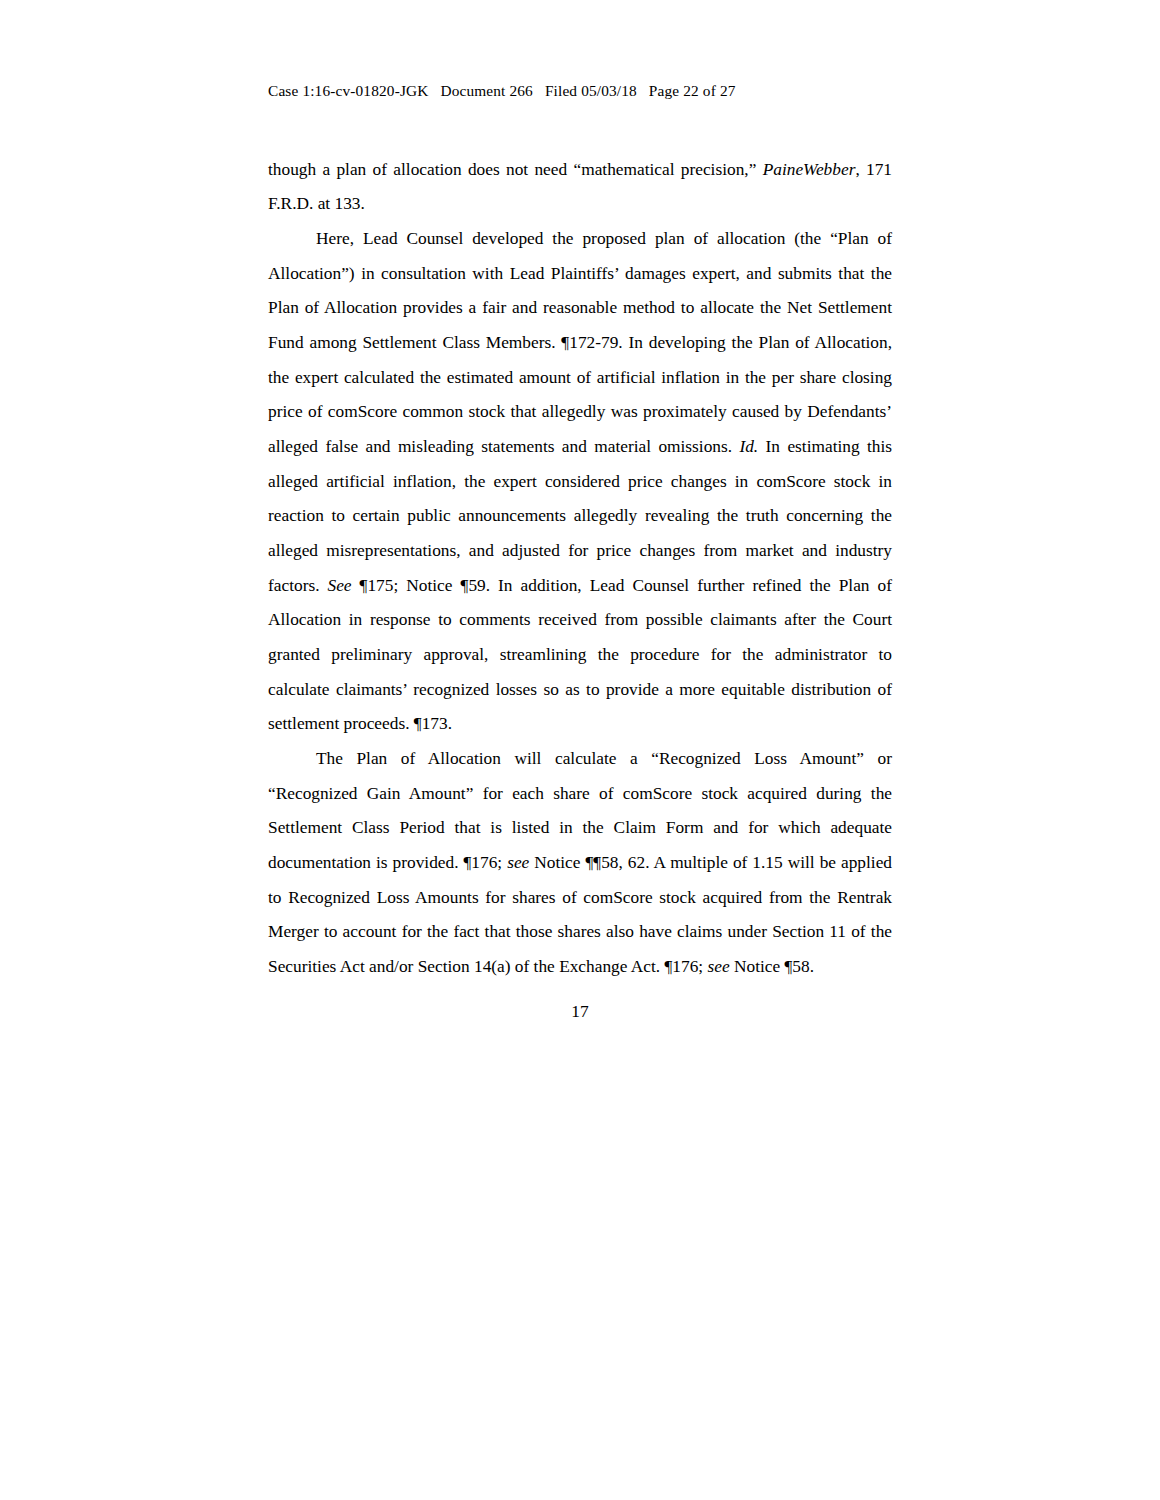Case 1:16-cv-01820-JGK Document 266 Filed 05/03/18 Page 22 of 27
though a plan of allocation does not need “mathematical precision,” PaineWebber, 171 F.R.D. at 133.
Here, Lead Counsel developed the proposed plan of allocation (the “Plan of Allocation”) in consultation with Lead Plaintiffs’ damages expert, and submits that the Plan of Allocation provides a fair and reasonable method to allocate the Net Settlement Fund among Settlement Class Members. ¶172-79. In developing the Plan of Allocation, the expert calculated the estimated amount of artificial inflation in the per share closing price of comScore common stock that allegedly was proximately caused by Defendants’ alleged false and misleading statements and material omissions. Id. In estimating this alleged artificial inflation, the expert considered price changes in comScore stock in reaction to certain public announcements allegedly revealing the truth concerning the alleged misrepresentations, and adjusted for price changes from market and industry factors. See ¶175; Notice ¶59. In addition, Lead Counsel further refined the Plan of Allocation in response to comments received from possible claimants after the Court granted preliminary approval, streamlining the procedure for the administrator to calculate claimants’ recognized losses so as to provide a more equitable distribution of settlement proceeds. ¶173.
The Plan of Allocation will calculate a “Recognized Loss Amount” or “Recognized Gain Amount” for each share of comScore stock acquired during the Settlement Class Period that is listed in the Claim Form and for which adequate documentation is provided. ¶176; see Notice ¶¶58, 62. A multiple of 1.15 will be applied to Recognized Loss Amounts for shares of comScore stock acquired from the Rentrak Merger to account for the fact that those shares also have claims under Section 11 of the Securities Act and/or Section 14(a) of the Exchange Act. ¶176; see Notice ¶58.
17